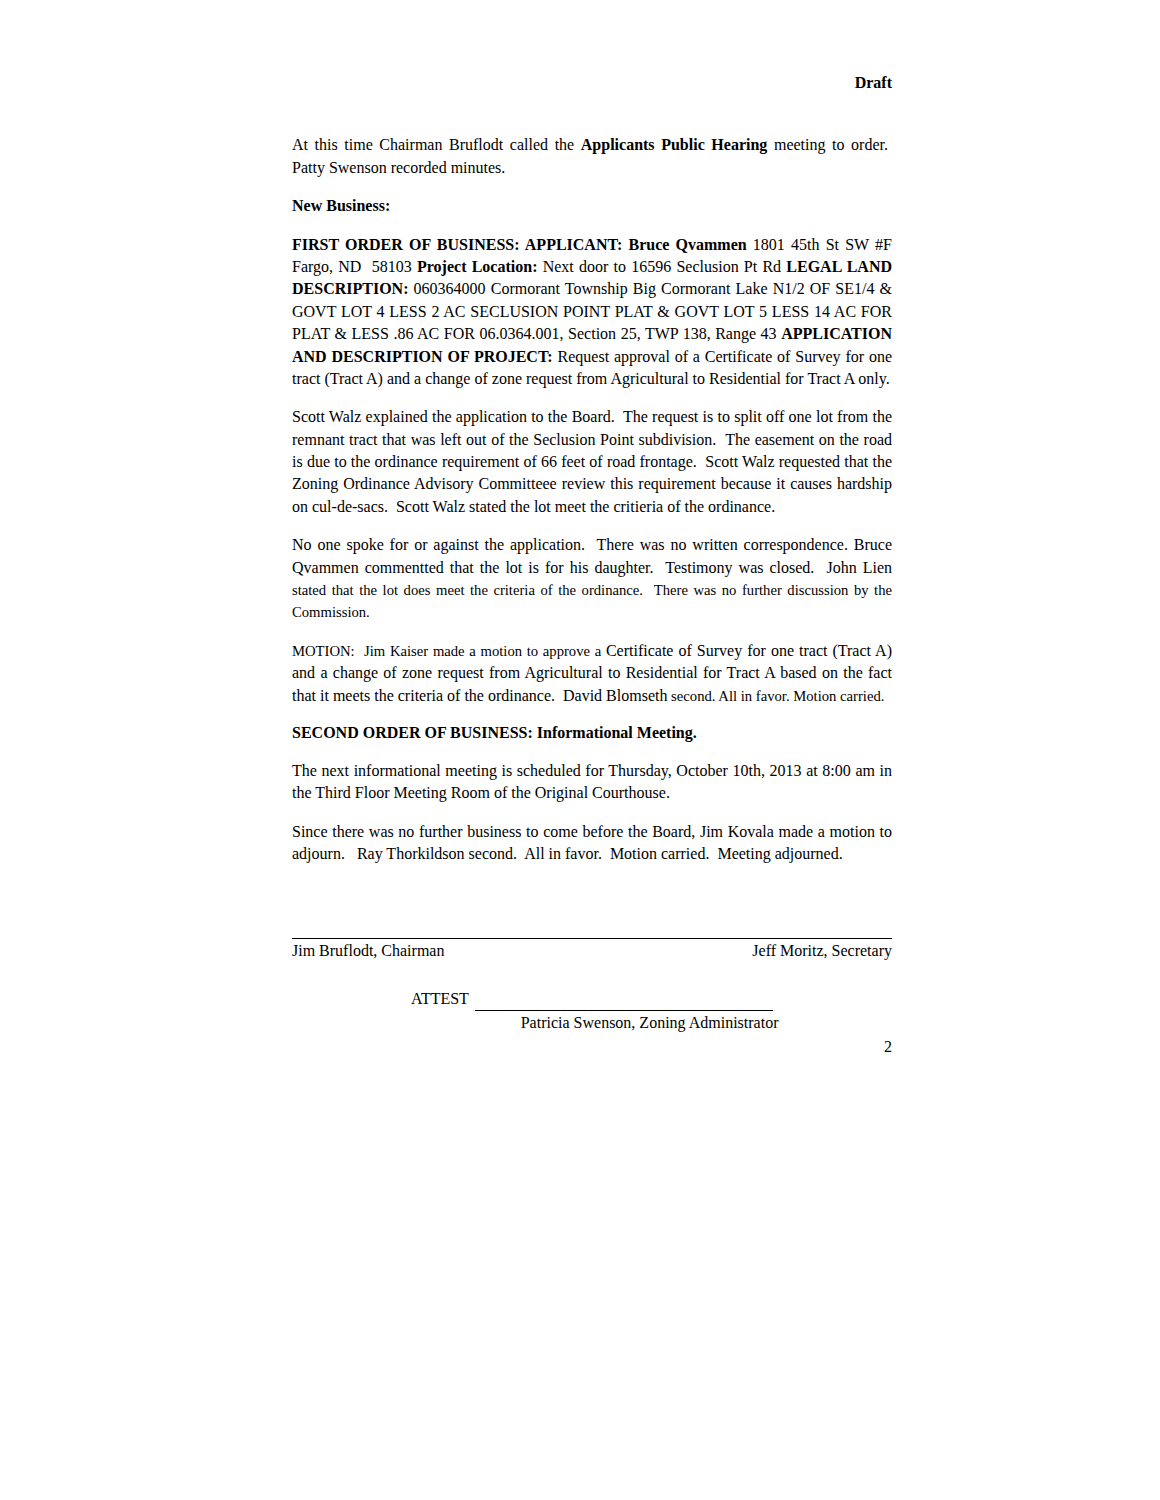Draft
At this time Chairman Bruflodt called the Applicants Public Hearing meeting to order. Patty Swenson recorded minutes.
New Business:
FIRST ORDER OF BUSINESS: APPLICANT: Bruce Qvammen 1801 45th St SW #F Fargo, ND 58103 Project Location: Next door to 16596 Seclusion Pt Rd LEGAL LAND DESCRIPTION: 060364000 Cormorant Township Big Cormorant Lake N1/2 OF SE1/4 & GOVT LOT 4 LESS 2 AC SECLUSION POINT PLAT & GOVT LOT 5 LESS 14 AC FOR PLAT & LESS .86 AC FOR 06.0364.001, Section 25, TWP 138, Range 43 APPLICATION AND DESCRIPTION OF PROJECT: Request approval of a Certificate of Survey for one tract (Tract A) and a change of zone request from Agricultural to Residential for Tract A only.
Scott Walz explained the application to the Board. The request is to split off one lot from the remnant tract that was left out of the Seclusion Point subdivision. The easement on the road is due to the ordinance requirement of 66 feet of road frontage. Scott Walz requested that the Zoning Ordinance Advisory Committeee review this requirement because it causes hardship on cul-de-sacs. Scott Walz stated the lot meet the critieria of the ordinance.
No one spoke for or against the application. There was no written correspondence. Bruce Qvammen commentted that the lot is for his daughter. Testimony was closed. John Lien stated that the lot does meet the criteria of the ordinance. There was no further discussion by the Commission.
MOTION: Jim Kaiser made a motion to approve a Certificate of Survey for one tract (Tract A) and a change of zone request from Agricultural to Residential for Tract A based on the fact that it meets the criteria of the ordinance. David Blomseth second. All in favor. Motion carried.
SECOND ORDER OF BUSINESS: Informational Meeting.
The next informational meeting is scheduled for Thursday, October 10th, 2013 at 8:00 am in the Third Floor Meeting Room of the Original Courthouse.
Since there was no further business to come before the Board, Jim Kovala made a motion to adjourn. Ray Thorkildson second. All in favor. Motion carried. Meeting adjourned.
Jim Bruflodt, Chairman Jeff Moritz, Secretary
ATTEST
Patricia Swenson, Zoning Administrator
2